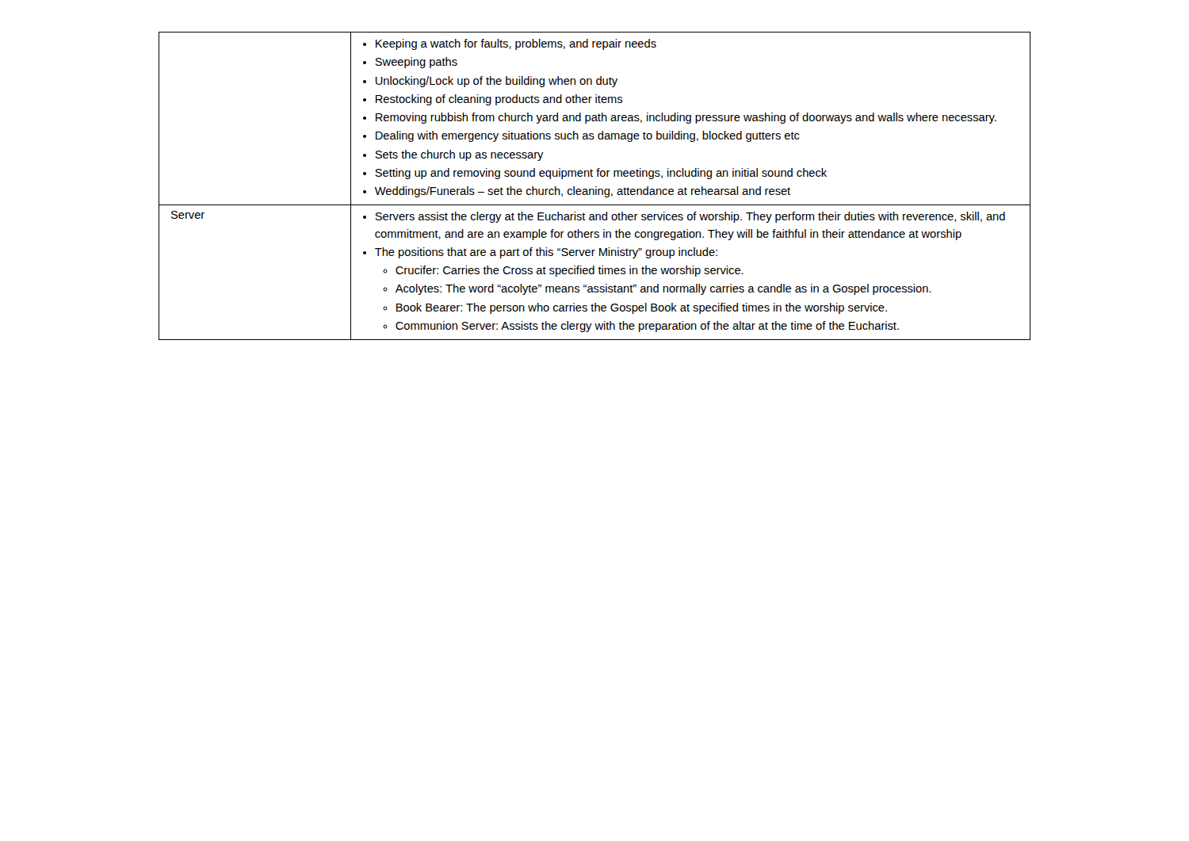| | Keeping a watch for faults, problems, and repair needs Sweeping paths Unlocking/Lock up of the building when on duty Restocking of cleaning products and other items Removing rubbish from church yard and path areas, including pressure washing of doorways and walls where necessary. Dealing with emergency situations such as damage to building, blocked gutters etc Sets the church up as necessary Setting up and removing sound equipment for meetings, including an initial sound check Weddings/Funerals – set the church, cleaning, attendance at rehearsal and reset |
| Server | Servers assist the clergy at the Eucharist and other services of worship. They perform their duties with reverence, skill, and commitment, and are an example for others in the congregation. They will be faithful in their attendance at worship The positions that are a part of this “Server Ministry” group include: Crucifer: Carries the Cross at specified times in the worship service. Acolytes: The word “acolyte” means “assistant” and normally carries a candle as in a Gospel procession. Book Bearer: The person who carries the Gospel Book at specified times in the worship service. Communion Server: Assists the clergy with the preparation of the altar at the time of the Eucharist. |